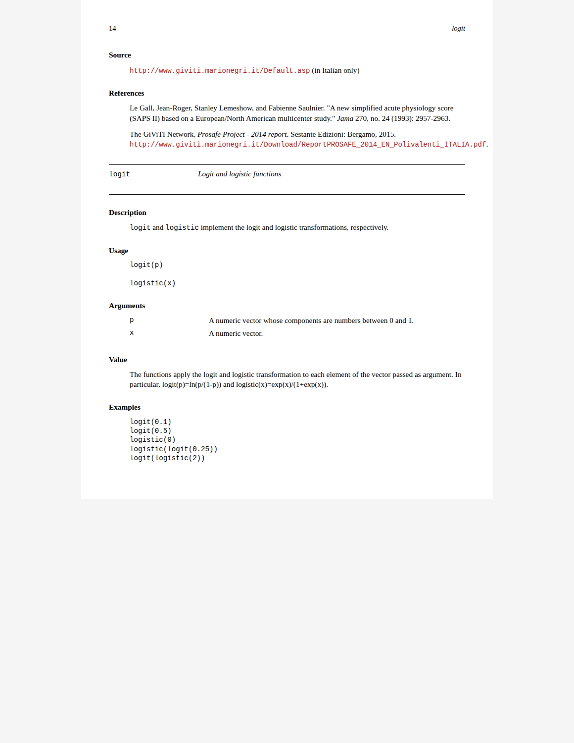14 logit
Source
http://www.giviti.marionegri.it/Default.asp (in Italian only)
References
Le Gall, Jean-Roger, Stanley Lemeshow, and Fabienne Saulnier. "A new simplified acute physiology score (SAPS II) based on a European/North American multicenter study." Jama 270, no. 24 (1993): 2957-2963.
The GiViTI Network, Prosafe Project - 2014 report. Sestante Edizioni: Bergamo, 2015. http://www.giviti.marionegri.it/Download/ReportPROSAFE_2014_EN_Polivalenti_ITALIA.pdf.
logit Logit and logistic functions
Description
logit and logistic implement the logit and logistic transformations, respectively.
Usage
logit(p)

logistic(x)
Arguments
| p | A numeric vector whose components are numbers between 0 and 1. |
| x | A numeric vector. |
Value
The functions apply the logit and logistic transformation to each element of the vector passed as argument. In particular, logit(p)=ln(p/(1-p)) and logistic(x)=exp(x)/(1+exp(x)).
Examples
logit(0.1)
logit(0.5)
logistic(0)
logistic(logit(0.25))
logit(logistic(2))